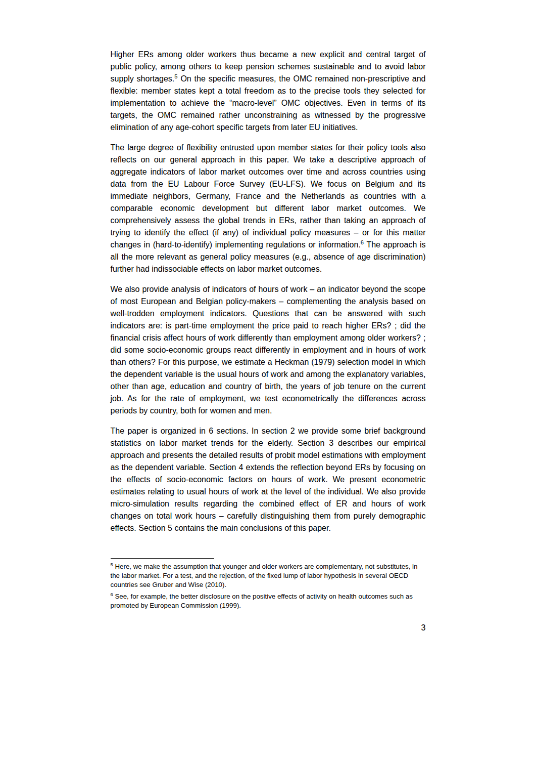Higher ERs among older workers thus became a new explicit and central target of public policy, among others to keep pension schemes sustainable and to avoid labor supply shortages.5 On the specific measures, the OMC remained non-prescriptive and flexible: member states kept a total freedom as to the precise tools they selected for implementation to achieve the “macro-level” OMC objectives. Even in terms of its targets, the OMC remained rather unconstraining as witnessed by the progressive elimination of any age-cohort specific targets from later EU initiatives.
The large degree of flexibility entrusted upon member states for their policy tools also reflects on our general approach in this paper. We take a descriptive approach of aggregate indicators of labor market outcomes over time and across countries using data from the EU Labour Force Survey (EU-LFS). We focus on Belgium and its immediate neighbors, Germany, France and the Netherlands as countries with a comparable economic development but different labor market outcomes. We comprehensively assess the global trends in ERs, rather than taking an approach of trying to identify the effect (if any) of individual policy measures – or for this matter changes in (hard-to-identify) implementing regulations or information.6 The approach is all the more relevant as general policy measures (e.g., absence of age discrimination) further had indissociable effects on labor market outcomes.
We also provide analysis of indicators of hours of work – an indicator beyond the scope of most European and Belgian policy-makers – complementing the analysis based on well-trodden employment indicators. Questions that can be answered with such indicators are: is part-time employment the price paid to reach higher ERs? ; did the financial crisis affect hours of work differently than employment among older workers? ; did some socio-economic groups react differently in employment and in hours of work than others? For this purpose, we estimate a Heckman (1979) selection model in which the dependent variable is the usual hours of work and among the explanatory variables, other than age, education and country of birth, the years of job tenure on the current job. As for the rate of employment, we test econometrically the differences across periods by country, both for women and men.
The paper is organized in 6 sections. In section 2 we provide some brief background statistics on labor market trends for the elderly. Section 3 describes our empirical approach and presents the detailed results of probit model estimations with employment as the dependent variable. Section 4 extends the reflection beyond ERs by focusing on the effects of socio-economic factors on hours of work. We present econometric estimates relating to usual hours of work at the level of the individual. We also provide micro-simulation results regarding the combined effect of ER and hours of work changes on total work hours – carefully distinguishing them from purely demographic effects. Section 5 contains the main conclusions of this paper.
5 Here, we make the assumption that younger and older workers are complementary, not substitutes, in the labor market. For a test, and the rejection, of the fixed lump of labor hypothesis in several OECD countries see Gruber and Wise (2010).
6 See, for example, the better disclosure on the positive effects of activity on health outcomes such as promoted by European Commission (1999).
3